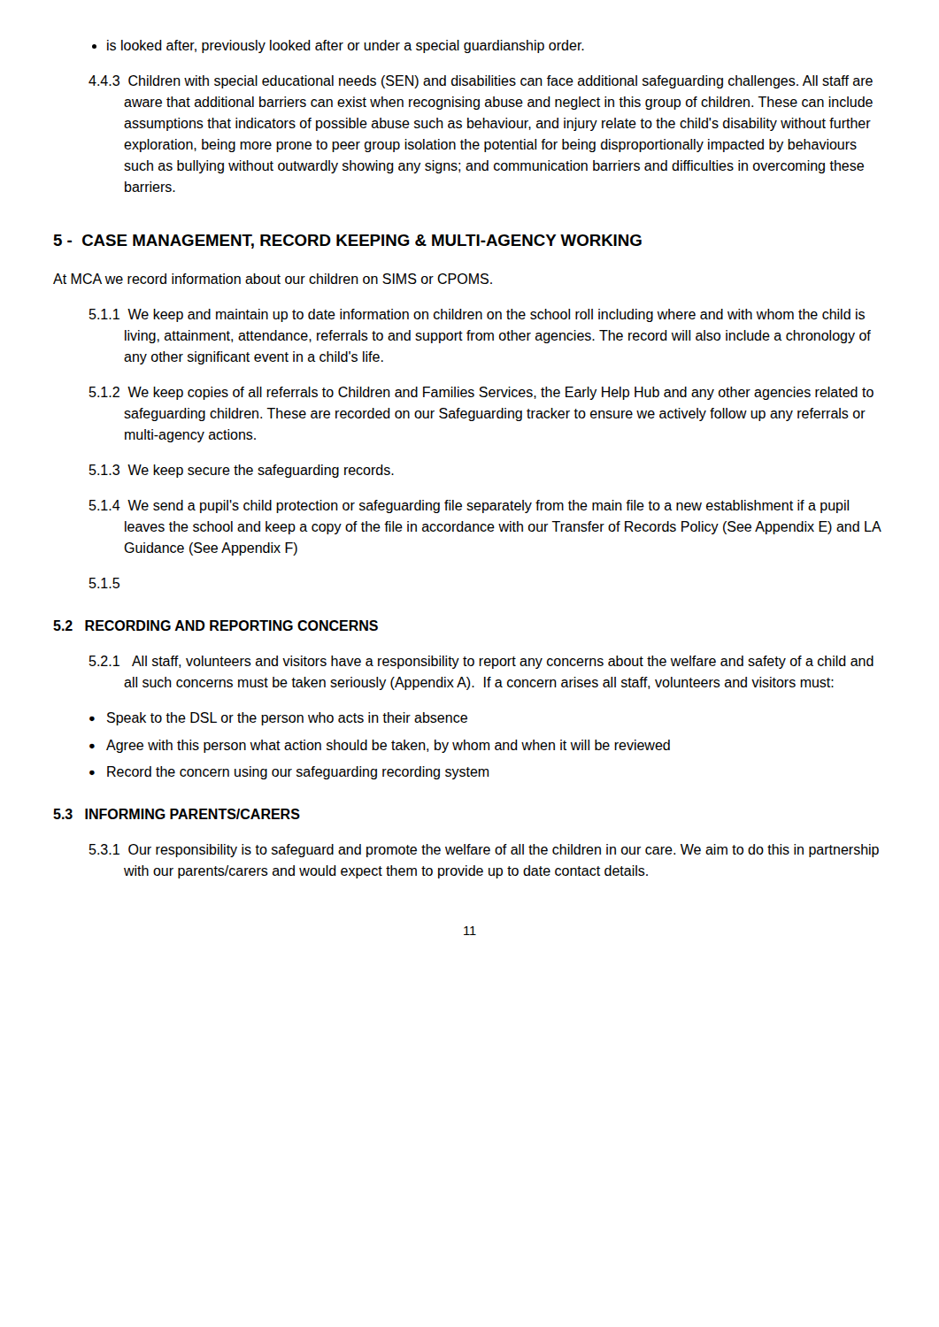is looked after, previously looked after or under a special guardianship order.
4.4.3 Children with special educational needs (SEN) and disabilities can face additional safeguarding challenges. All staff are aware that additional barriers can exist when recognising abuse and neglect in this group of children. These can include assumptions that indicators of possible abuse such as behaviour, and injury relate to the child's disability without further exploration, being more prone to peer group isolation the potential for being disproportionally impacted by behaviours such as bullying without outwardly showing any signs; and communication barriers and difficulties in overcoming these barriers.
5 - CASE MANAGEMENT, RECORD KEEPING & MULTI-AGENCY WORKING
At MCA we record information about our children on SIMS or CPOMS.
5.1.1 We keep and maintain up to date information on children on the school roll including where and with whom the child is living, attainment, attendance, referrals to and support from other agencies. The record will also include a chronology of any other significant event in a child's life.
5.1.2 We keep copies of all referrals to Children and Families Services, the Early Help Hub and any other agencies related to safeguarding children. These are recorded on our Safeguarding tracker to ensure we actively follow up any referrals or multi-agency actions.
5.1.3 We keep secure the safeguarding records.
5.1.4 We send a pupil's child protection or safeguarding file separately from the main file to a new establishment if a pupil leaves the school and keep a copy of the file in accordance with our Transfer of Records Policy (See Appendix E) and LA Guidance (See Appendix F)
5.1.5
5.2 RECORDING AND REPORTING CONCERNS
5.2.1 All staff, volunteers and visitors have a responsibility to report any concerns about the welfare and safety of a child and all such concerns must be taken seriously (Appendix A). If a concern arises all staff, volunteers and visitors must:
Speak to the DSL or the person who acts in their absence
Agree with this person what action should be taken, by whom and when it will be reviewed
Record the concern using our safeguarding recording system
5.3 INFORMING PARENTS/CARERS
5.3.1 Our responsibility is to safeguard and promote the welfare of all the children in our care. We aim to do this in partnership with our parents/carers and would expect them to provide up to date contact details.
11